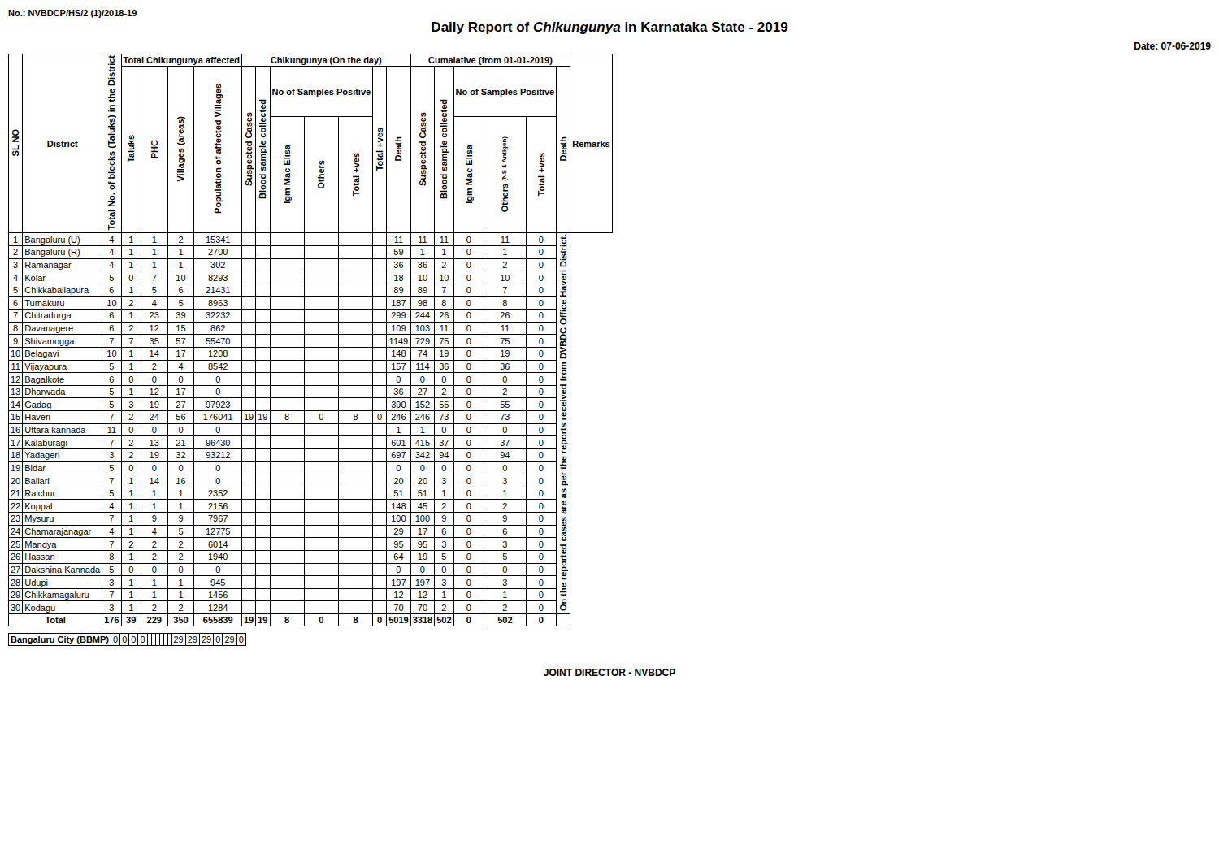No.: NVBDCP/HS/2 (1)/2018-19
Daily Report of Chikungunya in Karnataka State - 2019
Date: 07-06-2019
| SL NO | District | Total No. of blocks (Taluks) in the District | Total Chikungunya affected | Chikungunya (On the day) | Cumalative (from 01-01-2019) | Remarks |
| --- | --- | --- | --- | --- | --- | --- |
| Taluks | PHC | Villages (areas) | Population of affected Villages | Suspected Cases | Blood sample collected | No of Samples Positive | Total +ves | Death | Suspected Cases | Blood sample collected | No of Samples Positive | Death |
| Igm Mac Elisa | Others | Total +ves | Igm Mac Elisa | Others (NS 1 Antigen) | Total +ves |
| 1 | Bangaluru (U) | 4 | 1 | 1 | 2 | 15341 | | | | | | | 11 | 11 | 11 | 0 | 11 | 0 | On the reported cases are as per the reports received from DVBDC Office Haveri District. |
| 2 | Bangaluru (R) | 4 | 1 | 1 | 1 | 2700 | | | | | | | 59 | 1 | 1 | 0 | 1 | 0 |
| 3 | Ramanagar | 4 | 1 | 1 | 1 | 302 | | | | | | | 36 | 36 | 2 | 0 | 2 | 0 |
| 4 | Kolar | 5 | 0 | 7 | 10 | 8293 | | | | | | | 18 | 10 | 10 | 0 | 10 | 0 |
| 5 | Chikkaballapura | 6 | 1 | 5 | 6 | 21431 | | | | | | | 89 | 89 | 7 | 0 | 7 | 0 |
| 6 | Tumakuru | 10 | 2 | 4 | 5 | 8963 | | | | | | | 187 | 98 | 8 | 0 | 8 | 0 |
| 7 | Chitradurga | 6 | 1 | 23 | 39 | 32232 | | | | | | | 299 | 244 | 26 | 0 | 26 | 0 |
| 8 | Davanagere | 6 | 2 | 12 | 15 | 862 | | | | | | | 109 | 103 | 11 | 0 | 11 | 0 |
| 9 | Shivamogga | 7 | 7 | 35 | 57 | 55470 | | | | | | | 1149 | 729 | 75 | 0 | 75 | 0 |
| 10 | Belagavi | 10 | 1 | 14 | 17 | 1208 | | | | | | | 148 | 74 | 19 | 0 | 19 | 0 |
| 11 | Vijayapura | 5 | 1 | 2 | 4 | 8542 | | | | | | | 157 | 114 | 36 | 0 | 36 | 0 |
| 12 | Bagalkote | 6 | 0 | 0 | 0 | 0 | | | | | | | 0 | 0 | 0 | 0 | 0 | 0 |
| 13 | Dharwada | 5 | 1 | 12 | 17 | 0 | | | | | | | 36 | 27 | 2 | 0 | 2 | 0 |
| 14 | Gadag | 5 | 3 | 19 | 27 | 97923 | | | | | | | 390 | 152 | 55 | 0 | 55 | 0 |
| 15 | Haveri | 7 | 2 | 24 | 56 | 176041 | 19 | 19 | 8 | 0 | 8 | 0 | 246 | 246 | 73 | 0 | 73 | 0 |
| 16 | Uttara kannada | 11 | 0 | 0 | 0 | 0 | | | | | | | 1 | 1 | 0 | 0 | 0 | 0 |
| 17 | Kalaburagi | 7 | 2 | 13 | 21 | 96430 | | | | | | | 601 | 415 | 37 | 0 | 37 | 0 |
| 18 | Yadageri | 3 | 2 | 19 | 32 | 93212 | | | | | | | 697 | 342 | 94 | 0 | 94 | 0 |
| 19 | Bidar | 5 | 0 | 0 | 0 | 0 | | | | | | | 0 | 0 | 0 | 0 | 0 | 0 |
| 20 | Ballari | 7 | 1 | 14 | 16 | 0 | | | | | | | 20 | 20 | 3 | 0 | 3 | 0 |
| 21 | Raichur | 5 | 1 | 1 | 1 | 2352 | | | | | | | 51 | 51 | 1 | 0 | 1 | 0 |
| 22 | Koppal | 4 | 1 | 1 | 1 | 2156 | | | | | | | 148 | 45 | 2 | 0 | 2 | 0 |
| 23 | Mysuru | 7 | 1 | 9 | 9 | 7967 | | | | | | | 100 | 100 | 9 | 0 | 9 | 0 |
| 24 | Chamarajanagar | 4 | 1 | 4 | 5 | 12775 | | | | | | | 29 | 17 | 6 | 0 | 6 | 0 |
| 25 | Mandya | 7 | 2 | 2 | 2 | 6014 | | | | | | | 95 | 95 | 3 | 0 | 3 | 0 |
| 26 | Hassan | 8 | 1 | 2 | 2 | 1940 | | | | | | | 64 | 19 | 5 | 0 | 5 | 0 |
| 27 | Dakshina Kannada | 5 | 0 | 0 | 0 | 0 | | | | | | | 0 | 0 | 0 | 0 | 0 | 0 |
| 28 | Udupi | 3 | 1 | 1 | 1 | 945 | | | | | | | 197 | 197 | 3 | 0 | 3 | 0 |
| 29 | Chikkamagaluru | 7 | 1 | 1 | 1 | 1456 | | | | | | | 12 | 12 | 1 | 0 | 1 | 0 |
| 30 | Kodagu | 3 | 1 | 2 | 2 | 1284 | | | | | | | 70 | 70 | 2 | 0 | 2 | 0 |
| Total | 176 | 39 | 229 | 350 | 655839 | 19 | 19 | 8 | 0 | 8 | 0 | 5019 | 3318 | 502 | 0 | 502 | 0 | |
| Bangaluru City (BBMP) | 0 | 0 | 0 | 0 | | | | | | | 29 | 29 | 29 | 0 | 29 | 0 |
JOINT DIRECTOR - NVBDCP